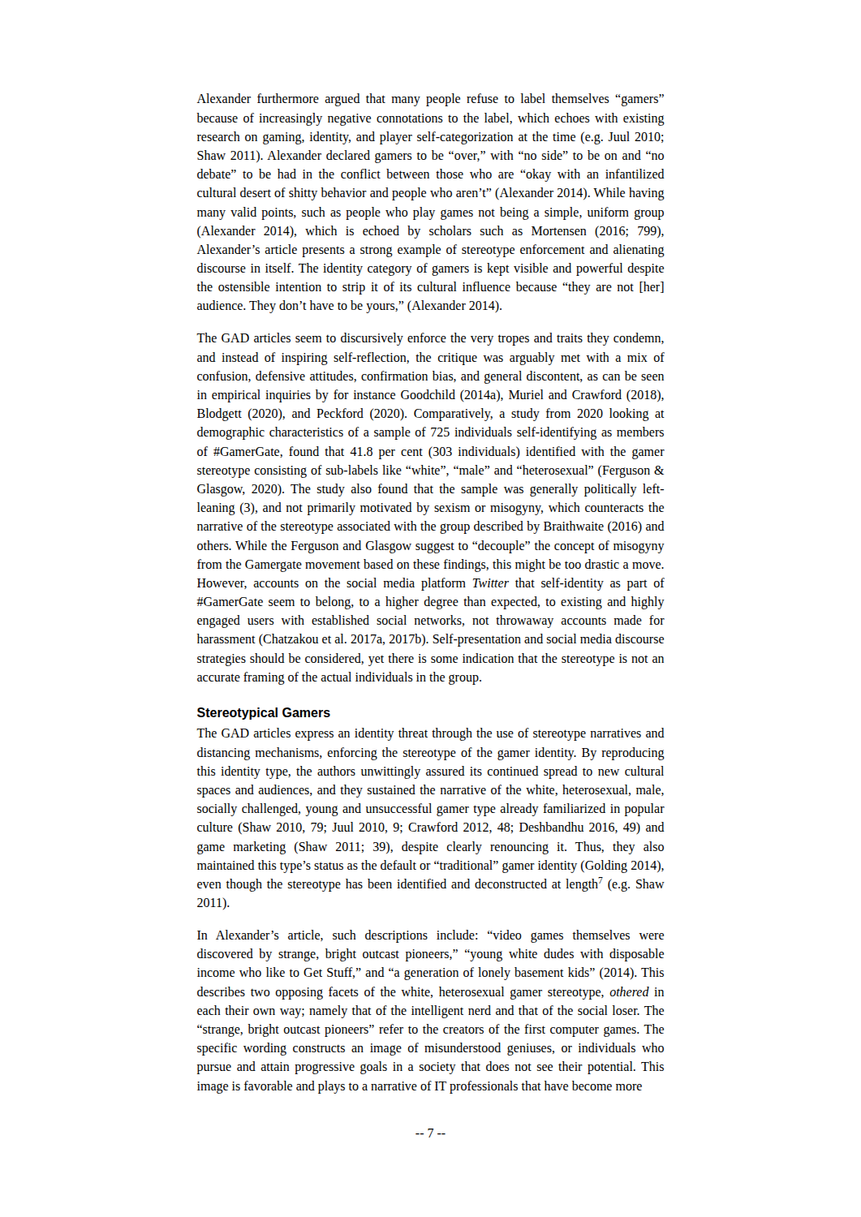Alexander furthermore argued that many people refuse to label themselves “gamers” because of increasingly negative connotations to the label, which echoes with existing research on gaming, identity, and player self-categorization at the time (e.g. Juul 2010; Shaw 2011). Alexander declared gamers to be “over,” with “no side” to be on and “no debate” to be had in the conflict between those who are “okay with an infantilized cultural desert of shitty behavior and people who aren’t” (Alexander 2014). While having many valid points, such as people who play games not being a simple, uniform group (Alexander 2014), which is echoed by scholars such as Mortensen (2016; 799), Alexander’s article presents a strong example of stereotype enforcement and alienating discourse in itself. The identity category of gamers is kept visible and powerful despite the ostensible intention to strip it of its cultural influence because “they are not [her] audience. They don’t have to be yours,” (Alexander 2014).
The GAD articles seem to discursively enforce the very tropes and traits they condemn, and instead of inspiring self-reflection, the critique was arguably met with a mix of confusion, defensive attitudes, confirmation bias, and general discontent, as can be seen in empirical inquiries by for instance Goodchild (2014a), Muriel and Crawford (2018), Blodgett (2020), and Peckford (2020). Comparatively, a study from 2020 looking at demographic characteristics of a sample of 725 individuals self-identifying as members of #GamerGate, found that 41.8 per cent (303 individuals) identified with the gamer stereotype consisting of sub-labels like “white”, “male” and “heterosexual” (Ferguson & Glasgow, 2020). The study also found that the sample was generally politically left-leaning (3), and not primarily motivated by sexism or misogyny, which counteracts the narrative of the stereotype associated with the group described by Braithwaite (2016) and others. While the Ferguson and Glasgow suggest to “decouple” the concept of misogyny from the Gamergate movement based on these findings, this might be too drastic a move. However, accounts on the social media platform Twitter that self-identity as part of #GamerGate seem to belong, to a higher degree than expected, to existing and highly engaged users with established social networks, not throwaway accounts made for harassment (Chatzakou et al. 2017a, 2017b). Self-presentation and social media discourse strategies should be considered, yet there is some indication that the stereotype is not an accurate framing of the actual individuals in the group.
Stereotypical Gamers
The GAD articles express an identity threat through the use of stereotype narratives and distancing mechanisms, enforcing the stereotype of the gamer identity. By reproducing this identity type, the authors unwittingly assured its continued spread to new cultural spaces and audiences, and they sustained the narrative of the white, heterosexual, male, socially challenged, young and unsuccessful gamer type already familiarized in popular culture (Shaw 2010, 79; Juul 2010, 9; Crawford 2012, 48; Deshbandhu 2016, 49) and game marketing (Shaw 2011; 39), despite clearly renouncing it. Thus, they also maintained this type’s status as the default or “traditional” gamer identity (Golding 2014), even though the stereotype has been identified and deconstructed at length7 (e.g. Shaw 2011).
In Alexander’s article, such descriptions include: “video games themselves were discovered by strange, bright outcast pioneers,” “young white dudes with disposable income who like to Get Stuff,” and “a generation of lonely basement kids” (2014). This describes two opposing facets of the white, heterosexual gamer stereotype, othered in each their own way; namely that of the intelligent nerd and that of the social loser. The “strange, bright outcast pioneers” refer to the creators of the first computer games. The specific wording constructs an image of misunderstood geniuses, or individuals who pursue and attain progressive goals in a society that does not see their potential. This image is favorable and plays to a narrative of IT professionals that have become more
-- 7 --